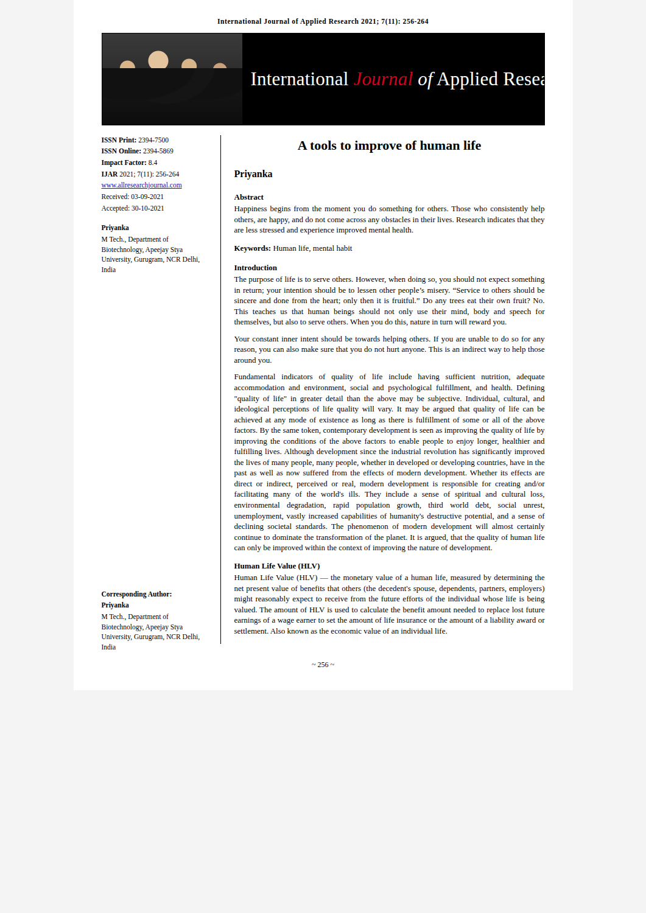International Journal of Applied Research 2021; 7(11): 256-264
International Journal of Applied Research
ISSN Print: 2394-7500
ISSN Online: 2394-5869
Impact Factor: 8.4
IJAR 2021; 7(11): 256-264
www.allresearchjournal.com
Received: 03-09-2021
Accepted: 30-10-2021
Priyanka
M Tech., Department of Biotechnology, Apeejay Stya University, Gurugram, NCR Delhi, India
Corresponding Author:
Priyanka
M Tech., Department of Biotechnology, Apeejay Stya University, Gurugram, NCR Delhi, India
A tools to improve of human life
Priyanka
Abstract
Happiness begins from the moment you do something for others. Those who consistently help others, are happy, and do not come across any obstacles in their lives. Research indicates that they are less stressed and experience improved mental health.
Keywords: Human life, mental habit
Introduction
The purpose of life is to serve others. However, when doing so, you should not expect something in return; your intention should be to lessen other people’s misery. “Service to others should be sincere and done from the heart; only then it is fruitful.” Do any trees eat their own fruit? No. This teaches us that human beings should not only use their mind, body and speech for themselves, but also to serve others. When you do this, nature in turn will reward you.
Your constant inner intent should be towards helping others. If you are unable to do so for any reason, you can also make sure that you do not hurt anyone. This is an indirect way to help those around you.
Fundamental indicators of quality of life include having sufficient nutrition, adequate accommodation and environment, social and psychological fulfillment, and health. Defining "quality of life" in greater detail than the above may be subjective. Individual, cultural, and ideological perceptions of life quality will vary. It may be argued that quality of life can be achieved at any mode of existence as long as there is fulfillment of some or all of the above factors. By the same token, contemporary development is seen as improving the quality of life by improving the conditions of the above factors to enable people to enjoy longer, healthier and fulfilling lives. Although development since the industrial revolution has significantly improved the lives of many people, many people, whether in developed or developing countries, have in the past as well as now suffered from the effects of modern development. Whether its effects are direct or indirect, perceived or real, modern development is responsible for creating and/or facilitating many of the world's ills. They include a sense of spiritual and cultural loss, environmental degradation, rapid population growth, third world debt, social unrest, unemployment, vastly increased capabilities of humanity's destructive potential, and a sense of declining societal standards. The phenomenon of modern development will almost certainly continue to dominate the transformation of the planet. It is argued, that the quality of human life can only be improved within the context of improving the nature of development.
Human Life Value (HLV)
Human Life Value (HLV) — the monetary value of a human life, measured by determining the net present value of benefits that others (the decedent's spouse, dependents, partners, employers) might reasonably expect to receive from the future efforts of the individual whose life is being valued. The amount of HLV is used to calculate the benefit amount needed to replace lost future earnings of a wage earner to set the amount of life insurance or the amount of a liability award or settlement. Also known as the economic value of an individual life.
~ 256 ~